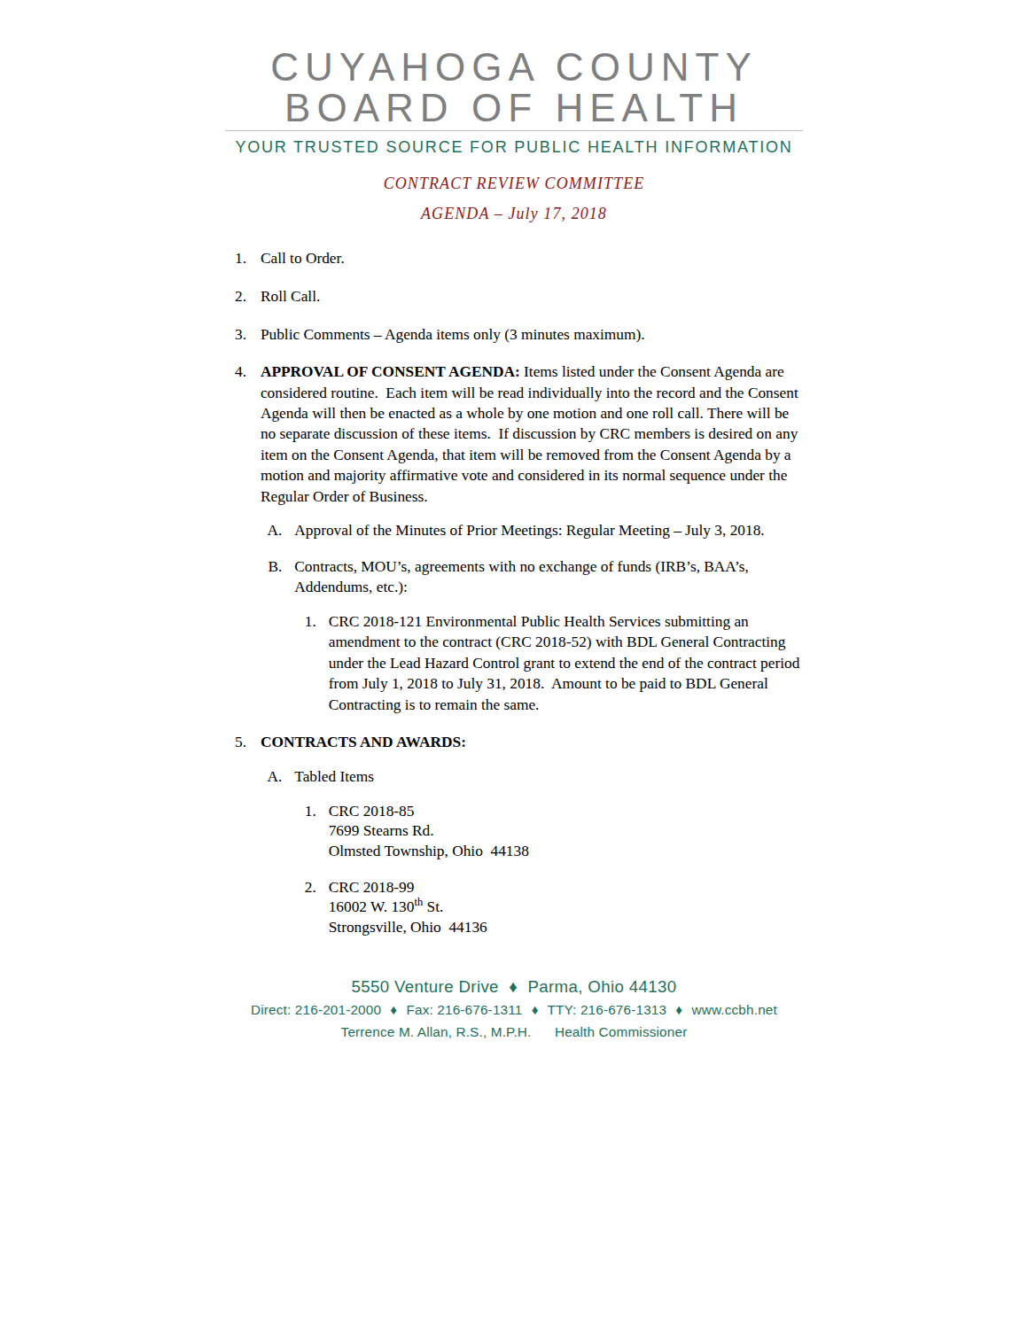CUYAHOGA COUNTY
BOARD OF HEALTH
YOUR TRUSTED SOURCE FOR PUBLIC HEALTH INFORMATION
CONTRACT REVIEW COMMITTEE
AGENDA – July 17, 2018
Call to Order.
Roll Call.
Public Comments – Agenda items only (3 minutes maximum).
APPROVAL OF CONSENT AGENDA: Items listed under the Consent Agenda are considered routine. Each item will be read individually into the record and the Consent Agenda will then be enacted as a whole by one motion and one roll call. There will be no separate discussion of these items. If discussion by CRC members is desired on any item on the Consent Agenda, that item will be removed from the Consent Agenda by a motion and majority affirmative vote and considered in its normal sequence under the Regular Order of Business.
Approval of the Minutes of Prior Meetings: Regular Meeting – July 3, 2018.
Contracts, MOU’s, agreements with no exchange of funds (IRB’s, BAA’s, Addendums, etc.):
CRC 2018-121 Environmental Public Health Services submitting an amendment to the contract (CRC 2018-52) with BDL General Contracting under the Lead Hazard Control grant to extend the end of the contract period from July 1, 2018 to July 31, 2018. Amount to be paid to BDL General Contracting is to remain the same.
CONTRACTS AND AWARDS:
Tabled Items
CRC 2018-85
7699 Stearns Rd.
Olmsted Township, Ohio 44138
CRC 2018-99
16002 W. 130th St.
Strongsville, Ohio 44136
5550 Venture Drive ♦ Parma, Ohio 44130
Direct: 216-201-2000 ♦ Fax: 216-676-1311 ♦ TTY: 216-676-1313 ♦ www.ccbh.net
Terrence M. Allan, R.S., M.P.H. Health Commissioner